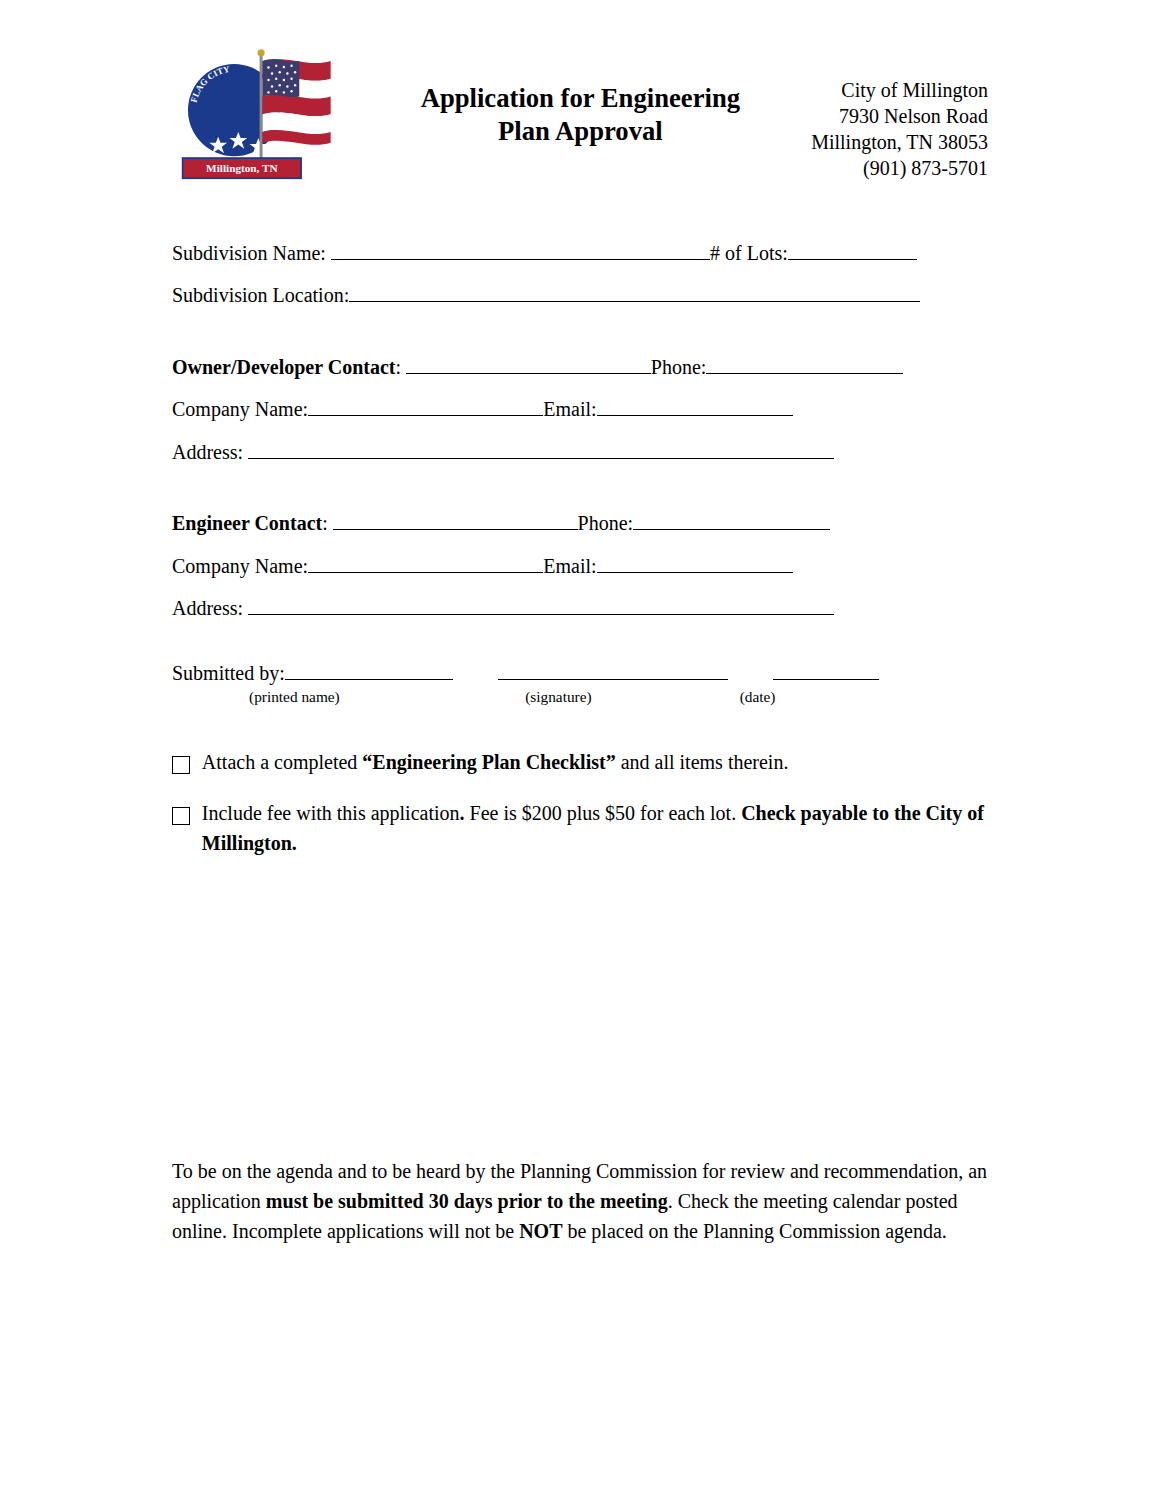Flag City Millington, TN logo with American flag FLAG CITY Millington, TN
Application for Engineering
Plan Approval
City of Millington
7930 Nelson Road
Millington, TN 38053
(901) 873-5701
Subdivision Name: # of Lots:
Subdivision Location:
Owner/Developer Contact: Phone:
Company Name: Email:
Address:
Engineer Contact: Phone:
Company Name: Email:
Address:
Submitted by: (printed name)(signature)(date)
Attach a completed “Engineering Plan Checklist” and all items therein.
Include fee with this application. Fee is $200 plus $50 for each lot. Check payable to the City of Millington.
To be on the agenda and to be heard by the Planning Commission for review and recommendation, an application must be submitted 30 days prior to the meeting. Check the meeting calendar posted online. Incomplete applications will not be NOT be placed on the Planning Commission agenda.